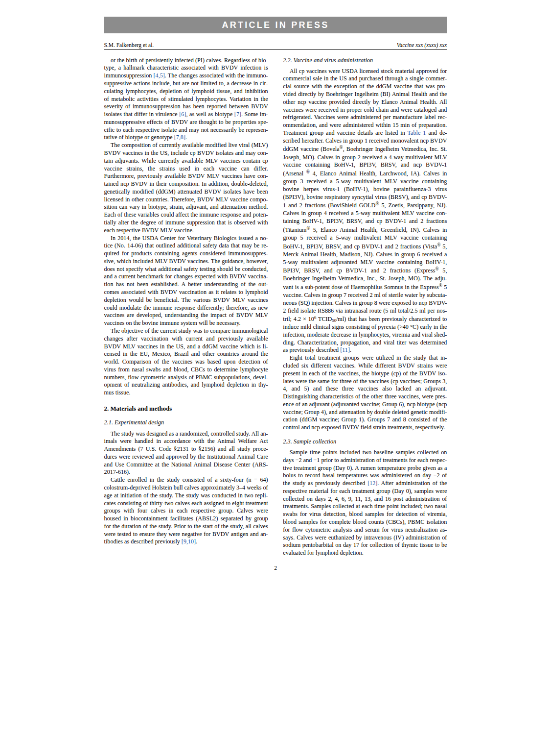ARTICLE IN PRESS
S.M. Falkenberg et al. Vaccine xxx (xxxx) xxx
or the birth of persistently infected (PI) calves. Regardless of biotype, a hallmark characteristic associated with BVDV infection is immunosuppression [4,5]. The changes associated with the immunosuppressive actions include, but are not limited to, a decrease in circulating lymphocytes, depletion of lymphoid tissue, and inhibition of metabolic activities of stimulated lymphocytes. Variation in the severity of immunosuppression has been reported between BVDV isolates that differ in virulence [6], as well as biotype [7]. Some immunosuppressive effects of BVDV are thought to be properties specific to each respective isolate and may not necessarily be representative of biotype or genotype [7,8].
The composition of currently available modified live viral (MLV) BVDV vaccines in the US, include cp BVDV isolates and may contain adjuvants. While currently available MLV vaccines contain cp vaccine strains, the strains used in each vaccine can differ. Furthermore, previously available BVDV MLV vaccines have contained ncp BVDV in their composition. In addition, double-deleted, genetically modified (ddGM) attenuated BVDV isolates have been licensed in other countries. Therefore, BVDV MLV vaccine composition can vary in biotype, strain, adjuvant, and attenuation method. Each of these variables could affect the immune response and potentially alter the degree of immune suppression that is observed with each respective BVDV MLV vaccine.
In 2014, the USDA Center for Veterinary Biologics issued a notice (No. 14-06) that outlined additional safety data that may be required for products containing agents considered immunosuppressive, which included MLV BVDV vaccines. The guidance, however, does not specify what additional safety testing should be conducted, and a current benchmark for changes expected with BVDV vaccination has not been established. A better understanding of the outcomes associated with BVDV vaccination as it relates to lymphoid depletion would be beneficial. The various BVDV MLV vaccines could modulate the immune response differently; therefore, as new vaccines are developed, understanding the impact of BVDV MLV vaccines on the bovine immune system will be necessary.
The objective of the current study was to compare immunological changes after vaccination with current and previously available BVDV MLV vaccines in the US, and a ddGM vaccine which is licensed in the EU, Mexico, Brazil and other countries around the world. Comparison of the vaccines was based upon detection of virus from nasal swabs and blood, CBCs to determine lymphocyte numbers, flow cytometric analysis of PBMC subpopulations, development of neutralizing antibodies, and lymphoid depletion in thymus tissue.
2. Materials and methods
2.1. Experimental design
The study was designed as a randomized, controlled study. All animals were handled in accordance with the Animal Welfare Act Amendments (7 U.S. Code §2131 to §2156) and all study procedures were reviewed and approved by the Institutional Animal Care and Use Committee at the National Animal Disease Center (ARS-2017-616).
Cattle enrolled in the study consisted of a sixty-four (n = 64) colostrum-deprived Holstein bull calves approximately 3–4 weeks of age at initiation of the study. The study was conducted in two replicates consisting of thirty-two calves each assigned to eight treatment groups with four calves in each respective group. Calves were housed in biocontainment facilitates (ABSL2) separated by group for the duration of the study. Prior to the start of the study, all calves were tested to ensure they were negative for BVDV antigen and antibodies as described previously [9,10].
2.2. Vaccine and virus administration
All cp vaccines were USDA licensed stock material approved for commercial sale in the US and purchased through a single commercial source with the exception of the ddGM vaccine that was provided directly by Boehringer Ingelheim (BI) Animal Health and the other ncp vaccine provided directly by Elanco Animal Health. All vaccines were received in proper cold chain and were cataloged and refrigerated. Vaccines were administered per manufacture label recommendation, and were administered within 15 min of preparation. Treatment group and vaccine details are listed in Table 1 and described hereafter. Calves in group 1 received monovalent ncp BVDV ddGM vaccine (Bovela®, Boehringer Ingelheim Vetmedica, Inc. St. Joseph, MO). Calves in group 2 received a 4-way multivalent MLV vaccine containing BoHV-1, BPI3V, BRSV, and ncp BVDV-1 (Arsenal ® 4, Elanco Animal Health, Larchwood, IA). Calves in group 3 received a 5-way multivalent MLV vaccine containing bovine herpes virus-1 (BoHV-1), bovine parainfluenza-3 virus (BPI3V), bovine respiratory syncytial virus (BRSV), and cp BVDV-1 and 2 fractions (BoviShield GOLD® 5, Zoetis, Parsippany, NJ). Calves in group 4 received a 5-way multivalent MLV vaccine containing BoHV-1, BPI3V, BRSV, and cp BVDV-1 and 2 fractions (Titanium® 5, Elanco Animal Health, Greenfield, IN). Calves in group 5 received a 5-way multivalent MLV vaccine containing BoHV-1, BPI3V, BRSV, and cp BVDV-1 and 2 fractions (Vista® 5, Merck Animal Health, Madison, NJ). Calves in group 6 received a 5-way multivalent adjuvanted MLV vaccine containing BoHV-1, BPI3V, BRSV, and cp BVDV-1 and 2 fractions (Express® 5, Boehringer Ingelheim Vetmedica, Inc., St. Joseph, MO). The adjuvant is a sub-potent dose of Haemophilus Somnus in the Express® 5 vaccine. Calves in group 7 received 2 ml of sterile water by subcutaneous (SQ) injection. Calves in group 8 were exposed to ncp BVDV-2 field isolate RS886 via intranasal route (5 ml total/2.5 ml per nostril; 4.2 × 106 TCID50/ml) that has been previously characterized to induce mild clinical signs consisting of pyrexia (>40 °C) early in the infection, moderate decrease in lymphocytes, viremia and viral shedding. Characterization, propagation, and viral titer was determined as previously described [11].
Eight total treatment groups were utilized in the study that included six different vaccines. While different BVDV strains were present in each of the vaccines, the biotype (cp) of the BVDV isolates were the same for three of the vaccines (cp vaccines; Groups 3, 4, and 5) and these three vaccines also lacked an adjuvant. Distinguishing characteristics of the other three vaccines, were presence of an adjuvant (adjuvanted vaccine; Group 6), ncp biotype (ncp vaccine; Group 4), and attenuation by double deleted genetic modification (ddGM vaccine; Group 1). Groups 7 and 8 consisted of the control and ncp exposed BVDV field strain treatments, respectively.
2.3. Sample collection
Sample time points included two baseline samples collected on days −2 and −1 prior to administration of treatments for each respective treatment group (Day 0). A rumen temperature probe given as a bolus to record basal temperatures was administered on day −2 of the study as previously described [12]. After administration of the respective material for each treatment group (Day 0), samples were collected on days 2, 4, 6, 9, 11, 13, and 16 post administration of treatments. Samples collected at each time point included; two nasal swabs for virus detection, blood samples for detection of viremia, blood samples for complete blood counts (CBCs), PBMC isolation for flow cytometric analysis and serum for virus neutralization assays. Calves were euthanized by intravenous (IV) administration of sodium pentobarbital on day 17 for collection of thymic tissue to be evaluated for lymphoid depletion.
2